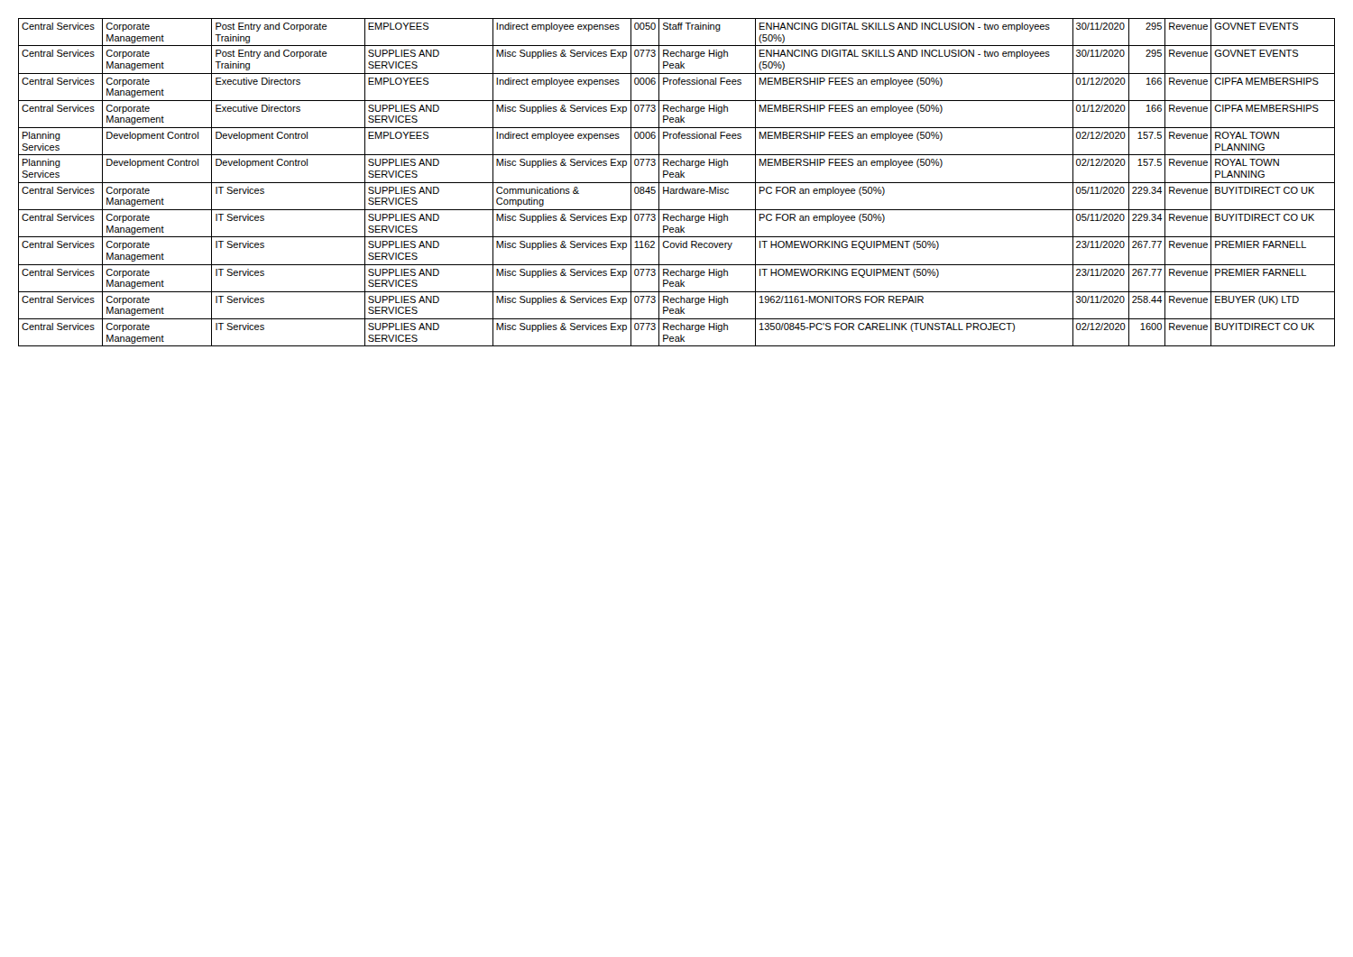| Central Services | Corporate Management | Post Entry and Corporate Training | EMPLOYEES | Indirect employee expenses | 0050 | Staff Training | ENHANCING DIGITAL SKILLS AND INCLUSION - two employees (50%) | 30/11/2020 | 295 | Revenue | GOVNET EVENTS |
| Central Services | Corporate Management | Post Entry and Corporate Training | SUPPLIES AND SERVICES | Misc Supplies & Services Exp | 0773 | Recharge High Peak | ENHANCING DIGITAL SKILLS AND INCLUSION - two employees (50%) | 30/11/2020 | 295 | Revenue | GOVNET EVENTS |
| Central Services | Corporate Management | Executive Directors | EMPLOYEES | Indirect employee expenses | 0006 | Professional Fees | MEMBERSHIP FEES an employee (50%) | 01/12/2020 | 166 | Revenue | CIPFA MEMBERSHIPS |
| Central Services | Corporate Management | Executive Directors | SUPPLIES AND SERVICES | Misc Supplies & Services Exp | 0773 | Recharge High Peak | MEMBERSHIP FEES an employee (50%) | 01/12/2020 | 166 | Revenue | CIPFA MEMBERSHIPS |
| Planning Services | Development Control | Development Control | EMPLOYEES | Indirect employee expenses | 0006 | Professional Fees | MEMBERSHIP FEES an employee (50%) | 02/12/2020 | 157.5 | Revenue | ROYAL TOWN PLANNING |
| Planning Services | Development Control | Development Control | SUPPLIES AND SERVICES | Misc Supplies & Services Exp | 0773 | Recharge High Peak | MEMBERSHIP FEES an employee (50%) | 02/12/2020 | 157.5 | Revenue | ROYAL TOWN PLANNING |
| Central Services | Corporate Management | IT Services | SUPPLIES AND SERVICES | Communications & Computing | 0845 | Hardware-Misc | PC FOR an employee (50%) | 05/11/2020 | 229.34 | Revenue | BUYITDIRECT CO UK |
| Central Services | Corporate Management | IT Services | SUPPLIES AND SERVICES | Misc Supplies & Services Exp | 0773 | Recharge High Peak | PC FOR an employee (50%) | 05/11/2020 | 229.34 | Revenue | BUYITDIRECT CO UK |
| Central Services | Corporate Management | IT Services | SUPPLIES AND SERVICES | Misc Supplies & Services Exp | 1162 | Covid Recovery | IT HOMEWORKING EQUIPMENT (50%) | 23/11/2020 | 267.77 | Revenue | PREMIER FARNELL |
| Central Services | Corporate Management | IT Services | SUPPLIES AND SERVICES | Misc Supplies & Services Exp | 0773 | Recharge High Peak | IT HOMEWORKING EQUIPMENT (50%) | 23/11/2020 | 267.77 | Revenue | PREMIER FARNELL |
| Central Services | Corporate Management | IT Services | SUPPLIES AND SERVICES | Misc Supplies & Services Exp | 0773 | Recharge High Peak | 1962/1161-MONITORS FOR REPAIR | 30/11/2020 | 258.44 | Revenue | EBUYER (UK) LTD |
| Central Services | Corporate Management | IT Services | SUPPLIES AND SERVICES | Misc Supplies & Services Exp | 0773 | Recharge High Peak | 1350/0845-PC'S FOR CARELINK (TUNSTALL PROJECT) | 02/12/2020 | 1600 | Revenue | BUYITDIRECT CO UK |